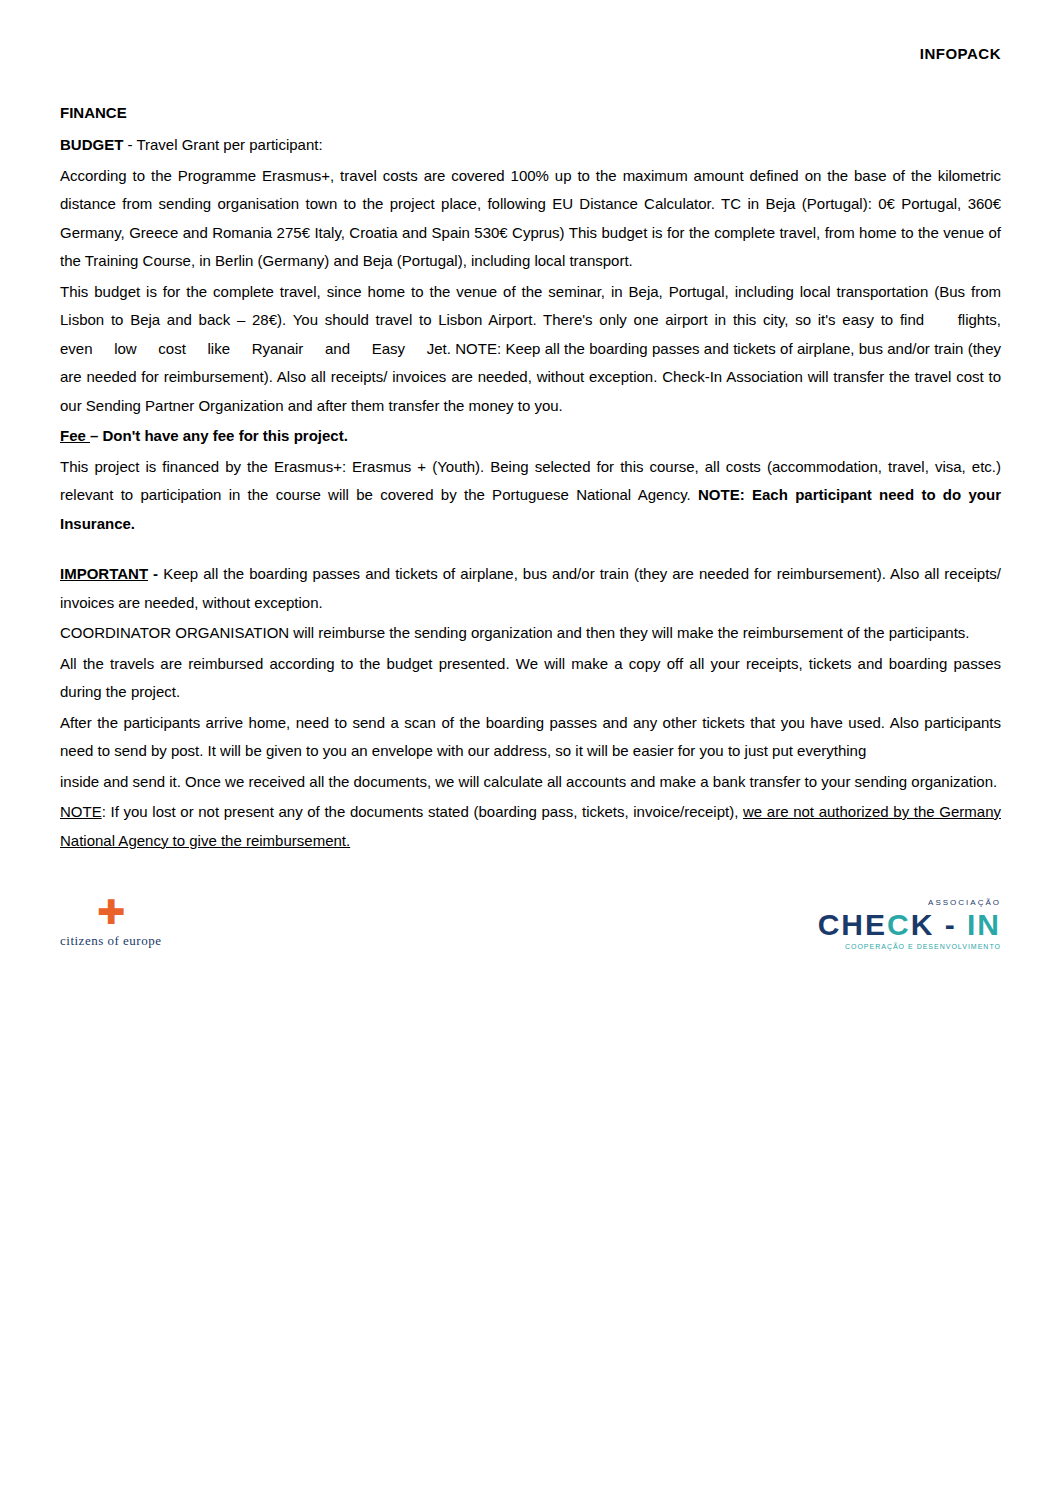INFOPACK
FINANCE
BUDGET - Travel Grant per participant:
According to the Programme Erasmus+, travel costs are covered 100% up to the maximum amount defined on the base of the kilometric distance from sending organisation town to the project place, following EU Distance Calculator. TC in Beja (Portugal): 0€ Portugal, 360€ Germany, Greece and Romania 275€ Italy, Croatia and Spain 530€ Cyprus) This budget is for the complete travel, from home to the venue of the Training Course, in Berlin (Germany) and Beja (Portugal), including local transport.
This budget is for the complete travel, since home to the venue of the seminar, in Beja, Portugal, including local transportation (Bus from Lisbon to Beja and back – 28€). You should travel to Lisbon Airport. There's only one airport in this city, so it's easy to find flights, even low cost like Ryanair and Easy Jet. NOTE: Keep all the boarding passes and tickets of airplane, bus and/or train (they are needed for reimbursement). Also all receipts/ invoices are needed, without exception. Check-In Association will transfer the travel cost to our Sending Partner Organization and after them transfer the money to you.
Fee – Don't have any fee for this project.
This project is financed by the Erasmus+: Erasmus + (Youth). Being selected for this course, all costs (accommodation, travel, visa, etc.) relevant to participation in the course will be covered by the Portuguese National Agency. NOTE: Each participant need to do your Insurance.
IMPORTANT - Keep all the boarding passes and tickets of airplane, bus and/or train (they are needed for reimbursement). Also all receipts/ invoices are needed, without exception.
COORDINATOR ORGANISATION will reimburse the sending organization and then they will make the reimbursement of the participants.
All the travels are reimbursed according to the budget presented. We will make a copy off all your receipts, tickets and boarding passes during the project.
After the participants arrive home, need to send a scan of the boarding passes and any other tickets that you have used. Also participants need to send by post. It will be given to you an envelope with our address, so it will be easier for you to just put everything
inside and send it. Once we received all the documents, we will calculate all accounts and make a bank transfer to your sending organization.
NOTE: If you lost or not present any of the documents stated (boarding pass, tickets, invoice/receipt), we are not authorized by the Germany National Agency to give the reimbursement.
✚
citizens of europe
ASSOCIAÇÃO
CHECK - IN
COOPERAÇÃO E DESENVOLVIMENTO